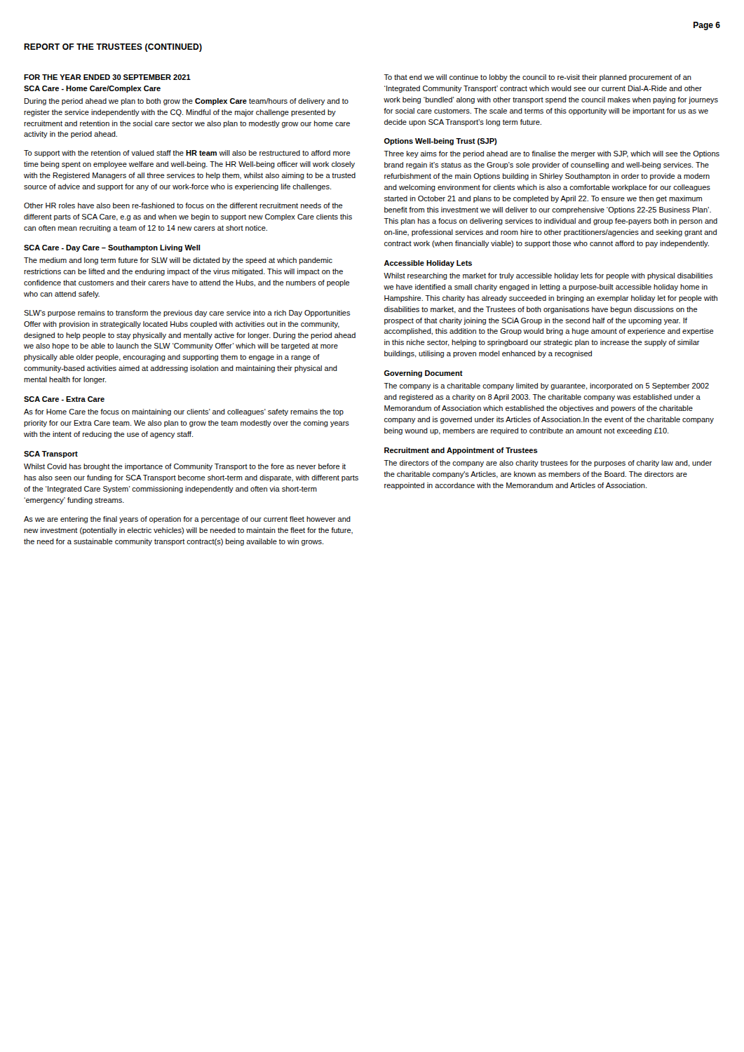Page 6
REPORT OF THE TRUSTEES (CONTINUED)
FOR THE YEAR ENDED 30 SEPTEMBER 2021
SCA Care - Home Care/Complex Care
During the period ahead we plan to both grow the Complex Care team/hours of delivery and to register the service independently with the CQ. Mindful of the major challenge presented by recruitment and retention in the social care sector we also plan to modestly grow our home care activity in the period ahead.
To support with the retention of valued staff the HR team will also be restructured to afford more time being spent on employee welfare and well-being. The HR Well-being officer will work closely with the Registered Managers of all three services to help them, whilst also aiming to be a trusted source of advice and support for any of our work-force who is experiencing life challenges.
Other HR roles have also been re-fashioned to focus on the different recruitment needs of the different parts of SCA Care, e.g as and when we begin to support new Complex Care clients this can often mean recruiting a team of 12 to 14 new carers at short notice.
SCA Care - Day Care – Southampton Living Well
The medium and long term future for SLW will be dictated by the speed at which pandemic restrictions can be lifted and the enduring impact of the virus mitigated. This will impact on the confidence that customers and their carers have to attend the Hubs, and the numbers of people who can attend safely.
SLW’s purpose remains to transform the previous day care service into a rich Day Opportunities Offer with provision in strategically located Hubs coupled with activities out in the community, designed to help people to stay physically and mentally active for longer. During the period ahead we also hope to be able to launch the SLW ‘Community Offer’ which will be targeted at more physically able older people, encouraging and supporting them to engage in a range of community-based activities aimed at addressing isolation and maintaining their physical and mental health for longer.
SCA Care - Extra Care
As for Home Care the focus on maintaining our clients’ and colleagues’ safety remains the top priority for our Extra Care team. We also plan to grow the team modestly over the coming years with the intent of reducing the use of agency staff.
SCA Transport
Whilst Covid has brought the importance of Community Transport to the fore as never before it has also seen our funding for SCA Transport become short-term and disparate, with different parts of the ‘Integrated Care System’ commissioning independently and often via short-term ‘emergency’ funding streams.
As we are entering the final years of operation for a percentage of our current fleet however and new investment (potentially in electric vehicles) will be needed to maintain the fleet for the future, the need for a sustainable community transport contract(s) being available to win grows.
To that end we will continue to lobby the council to re-visit their planned procurement of an ‘Integrated Community Transport’ contract which would see our current Dial-A-Ride and other work being ‘bundled’ along with other transport spend the council makes when paying for journeys for social care customers. The scale and terms of this opportunity will be important for us as we decide upon SCA Transport’s long term future.
Options Well-being Trust (SJP)
Three key aims for the period ahead are to finalise the merger with SJP, which will see the Options brand regain it’s status as the Group’s sole provider of counselling and well-being services. The refurbishment of the main Options building in Shirley Southampton in order to provide a modern and welcoming environment for clients which is also a comfortable workplace for our colleagues started in October 21 and plans to be completed by April 22. To ensure we then get maximum benefit from this investment we will deliver to our comprehensive ‘Options 22-25 Business Plan’. This plan has a focus on delivering services to individual and group fee-payers both in person and on-line, professional services and room hire to other practitioners/agencies and seeking grant and contract work (when financially viable) to support those who cannot afford to pay independently.
Accessible Holiday Lets
Whilst researching the market for truly accessible holiday lets for people with physical disabilities we have identified a small charity engaged in letting a purpose-built accessible holiday home in Hampshire. This charity has already succeeded in bringing an exemplar holiday let for people with disabilities to market, and the Trustees of both organisations have begun discussions on the prospect of that charity joining the SCiA Group in the second half of the upcoming year. If accomplished, this addition to the Group would bring a huge amount of experience and expertise in this niche sector, helping to springboard our strategic plan to increase the supply of similar buildings, utilising a proven model enhanced by a recognised
Governing Document
The company is a charitable company limited by guarantee, incorporated on 5 September 2002 and registered as a charity on 8 April 2003. The charitable company was established under a Memorandum of Association which established the objectives and powers of the charitable company and is governed under its Articles of Association.In the event of the charitable company being wound up, members are required to contribute an amount not exceeding £10.
Recruitment and Appointment of Trustees
The directors of the company are also charity trustees for the purposes of charity law and, under the charitable company's Articles, are known as members of the Board. The directors are reappointed in accordance with the Memorandum and Articles of Association.